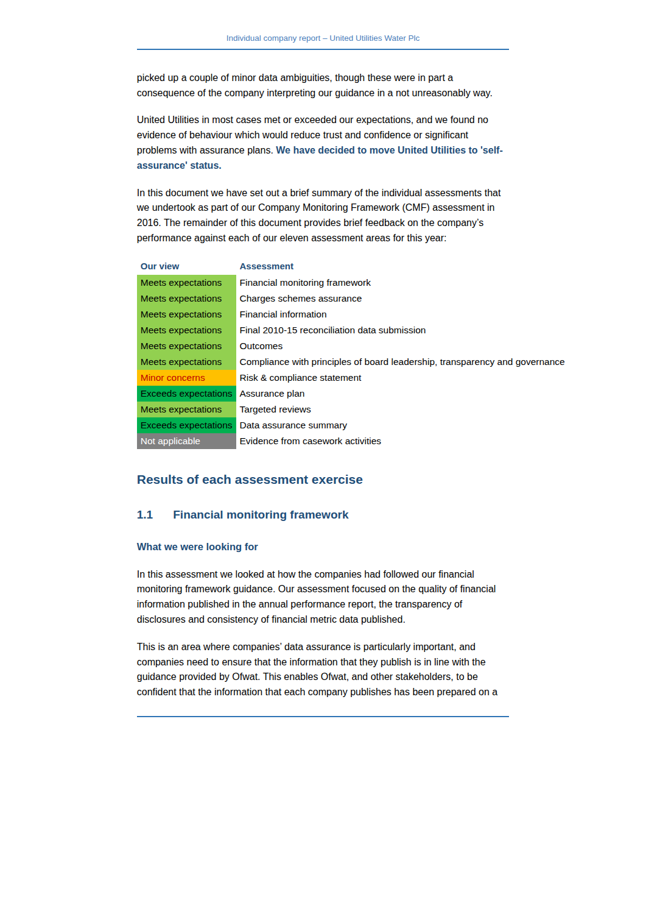Individual company report – United Utilities Water Plc
picked up a couple of minor data ambiguities, though these were in part a consequence of the company interpreting our guidance in a not unreasonably way.
United Utilities in most cases met or exceeded our expectations, and we found no evidence of behaviour which would reduce trust and confidence or significant problems with assurance plans. We have decided to move United Utilities to 'self-assurance' status.
In this document we have set out a brief summary of the individual assessments that we undertook as part of our Company Monitoring Framework (CMF) assessment in 2016. The remainder of this document provides brief feedback on the company’s performance against each of our eleven assessment areas for this year:
| Our view | Assessment |
| --- | --- |
| Meets expectations | Financial monitoring framework |
| Meets expectations | Charges schemes assurance |
| Meets expectations | Financial information |
| Meets expectations | Final 2010-15 reconciliation data submission |
| Meets expectations | Outcomes |
| Meets expectations | Compliance with principles of board leadership, transparency and governance |
| Minor concerns | Risk & compliance statement |
| Exceeds expectations | Assurance plan |
| Meets expectations | Targeted reviews |
| Exceeds expectations | Data assurance summary |
| Not applicable | Evidence from casework activities |
Results of each assessment exercise
1.1 Financial monitoring framework
What we were looking for
In this assessment we looked at how the companies had followed our financial monitoring framework guidance. Our assessment focused on the quality of financial information published in the annual performance report, the transparency of disclosures and consistency of financial metric data published.
This is an area where companies’ data assurance is particularly important, and companies need to ensure that the information that they publish is in line with the guidance provided by Ofwat. This enables Ofwat, and other stakeholders, to be confident that the information that each company publishes has been prepared on a